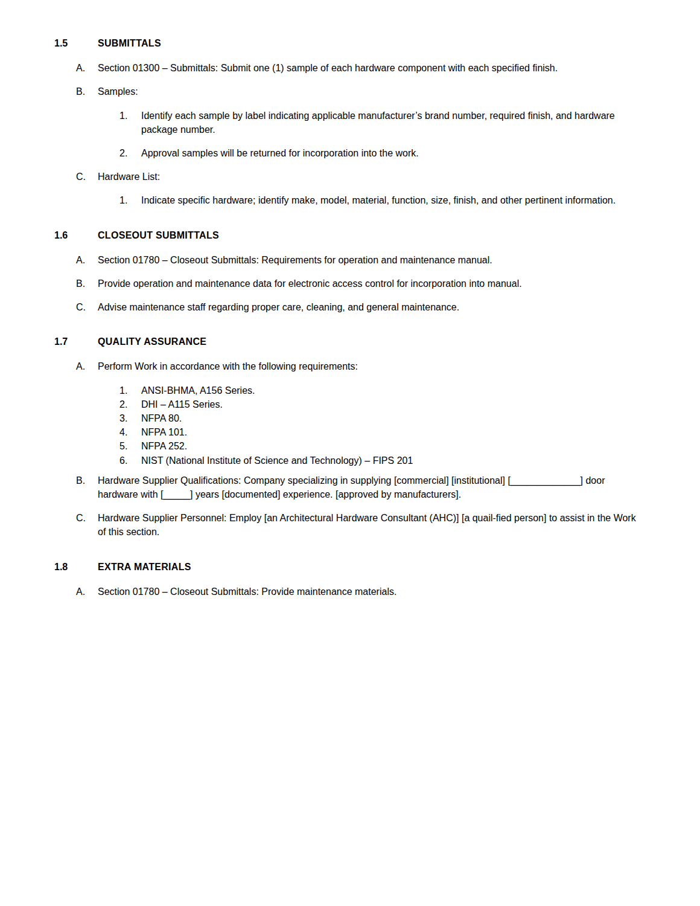1.5 SUBMITTALS
A. Section 01300 – Submittals: Submit one (1) sample of each hardware component with each specified finish.
B. Samples:
1. Identify each sample by label indicating applicable manufacturer’s brand number, required finish, and hardware package number.
2. Approval samples will be returned for incorporation into the work.
C. Hardware List:
1. Indicate specific hardware; identify make, model, material, function, size, finish, and other pertinent information.
1.6 CLOSEOUT SUBMITTALS
A. Section 01780 – Closeout Submittals: Requirements for operation and maintenance manual.
B. Provide operation and maintenance data for electronic access control for incorporation into manual.
C. Advise maintenance staff regarding proper care, cleaning, and general maintenance.
1.7 QUALITY ASSURANCE
A. Perform Work in accordance with the following requirements:
1. ANSI-BHMA, A156 Series.
2. DHI – A115 Series.
3. NFPA 80.
4. NFPA 101.
5. NFPA 252.
6. NIST (National Institute of Science and Technology) – FIPS 201
B. Hardware Supplier Qualifications: Company specializing in supplying [commercial] [institutional] [_____________] door hardware with [_____] years [documented] experience. [approved by manufacturers].
C. Hardware Supplier Personnel: Employ [an Architectural Hardware Consultant (AHC)] [a quail-fied person] to assist in the Work of this section.
1.8 EXTRA MATERIALS
A. Section 01780 – Closeout Submittals: Provide maintenance materials.